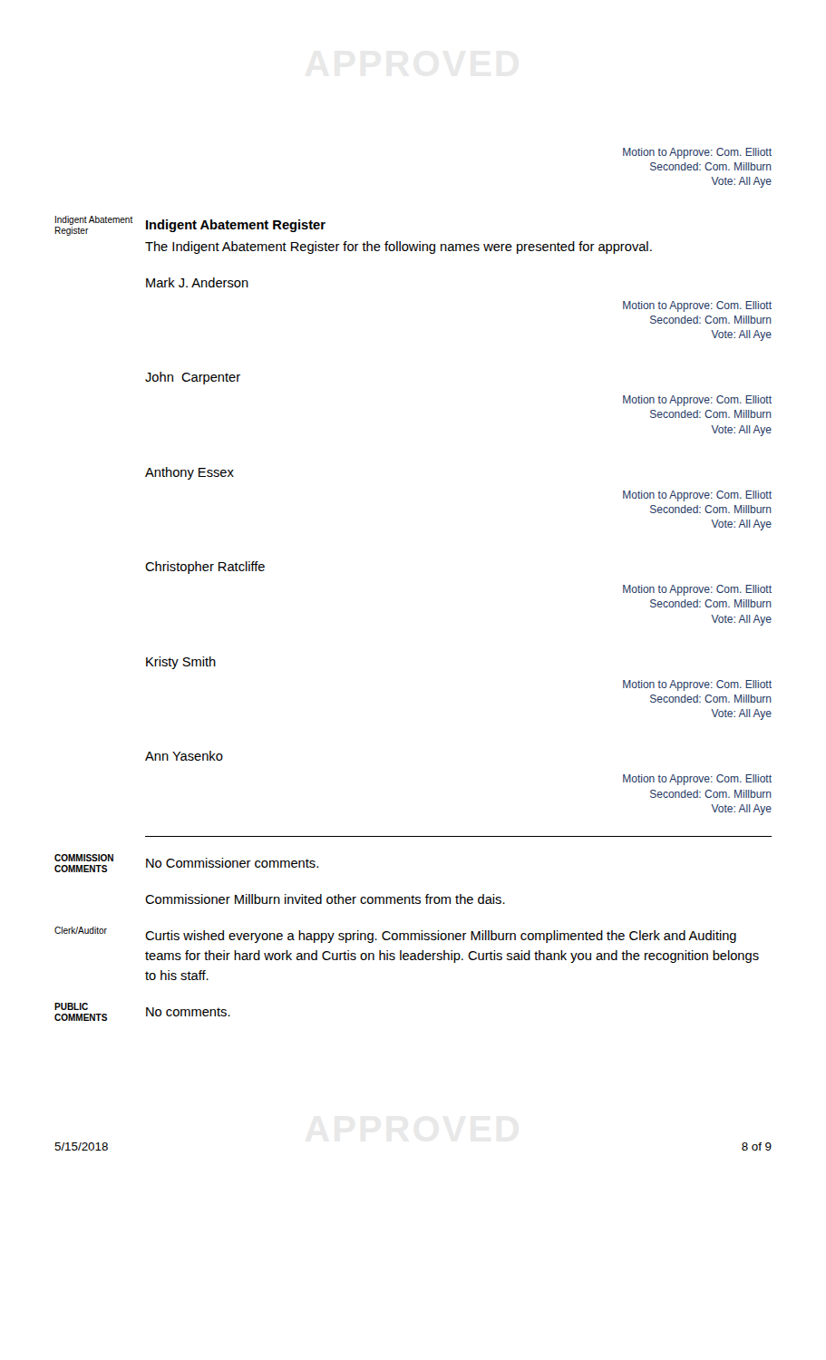APPROVED
| | Motion to Approve: Com. Elliott Seconded: Com. Millburn Vote: All Aye |
| Indigent Abatement Register | Indigent Abatement Register The Indigent Abatement Register for the following names were presented for approval. Mark J. Anderson Motion to Approve: Com. Elliott Seconded: Com. Millburn Vote: All Aye John Carpenter Motion to Approve: Com. Elliott Seconded: Com. Millburn Vote: All Aye Anthony Essex Motion to Approve: Com. Elliott Seconded: Com. Millburn Vote: All Aye Christopher Ratcliffe Motion to Approve: Com. Elliott Seconded: Com. Millburn Vote: All Aye Kristy Smith Motion to Approve: Com. Elliott Seconded: Com. Millburn Vote: All Aye Ann Yasenko Motion to Approve: Com. Elliott Seconded: Com. Millburn Vote: All Aye |
| COMMISSION COMMENTS | No Commissioner comments. Commissioner Millburn invited other comments from the dais. |
| Clerk/Auditor | Curtis wished everyone a happy spring. Commissioner Millburn complimented the Clerk and Auditing teams for their hard work and Curtis on his leadership. Curtis said thank you and the recognition belongs to his staff. |
| PUBLIC COMMENTS | No comments. |
5/15/2018
APPROVED
8 of 9